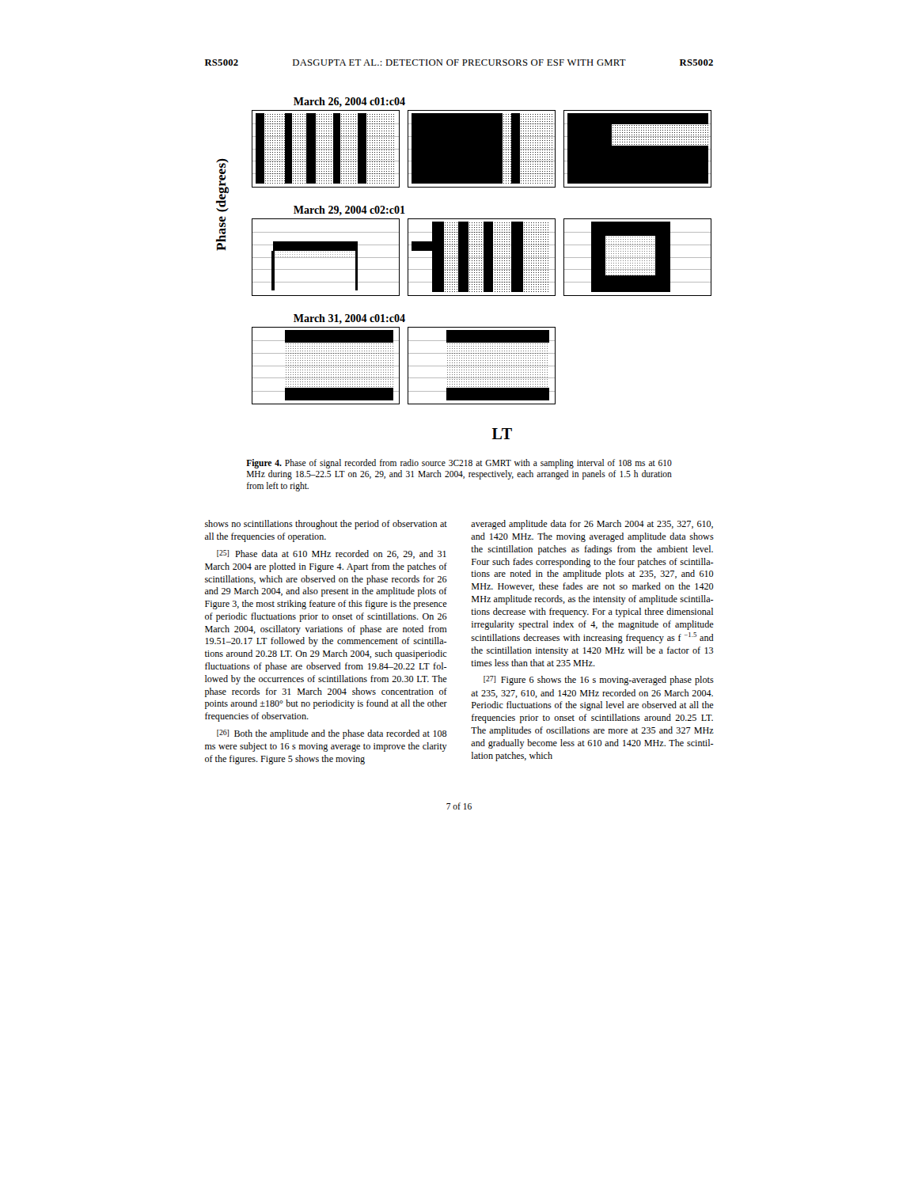RS5002
DASGUPTA ET AL.: DETECTION OF PRECURSORS OF ESF WITH GMRT
RS5002
Phase (degrees)
March 26, 2004 c01:c04
180120600-60-120-180
19.119.620.120.6
180120600-60-120-180
20.52121.522
180120600-60-120-180
21.52222.523
March 29, 2004 c02:c01
180120600-60-120-180
18.51919.520
180120600-60-120-180
19.52020.521
180120600-60-120-180
20.52121.522
March 31, 2004 c01:c04
180120600-60-120-180
1919.52020.5
180120600-60-120-180
2020.52121.5
LT
Figure 4. Phase of signal recorded from radio source 3C218 at GMRT with a sampling interval of 108 ms at 610 MHz during 18.5–22.5 LT on 26, 29, and 31 March 2004, respectively, each arranged in panels of 1.5 h duration from left to right.
shows no scintillations throughout the period of observation at all the frequencies of operation.
[25] Phase data at 610 MHz recorded on 26, 29, and 31 March 2004 are plotted in Figure 4. Apart from the patches of scintillations, which are observed on the phase records for 26 and 29 March 2004, and also present in the amplitude plots of Figure 3, the most striking feature of this figure is the presence of periodic fluctuations prior to onset of scintillations. On 26 March 2004, oscillatory variations of phase are noted from 19.51–20.17 LT followed by the commencement of scintillations around 20.28 LT. On 29 March 2004, such quasiperiodic fluctuations of phase are observed from 19.84–20.22 LT followed by the occurrences of scintillations from 20.30 LT. The phase records for 31 March 2004 shows concentration of points around ±180° but no periodicity is found at all the other frequencies of observation.
[26] Both the amplitude and the phase data recorded at 108 ms were subject to 16 s moving average to improve the clarity of the figures. Figure 5 shows the moving
averaged amplitude data for 26 March 2004 at 235, 327, 610, and 1420 MHz. The moving averaged amplitude data shows the scintillation patches as fadings from the ambient level. Four such fades corresponding to the four patches of scintillations are noted in the amplitude plots at 235, 327, and 610 MHz. However, these fades are not so marked on the 1420 MHz amplitude records, as the intensity of amplitude scintillations decrease with frequency. For a typical three dimensional irregularity spectral index of 4, the magnitude of amplitude scintillations decreases with increasing frequency as f −1.5 and the scintillation intensity at 1420 MHz will be a factor of 13 times less than that at 235 MHz.
[27] Figure 6 shows the 16 s moving-averaged phase plots at 235, 327, 610, and 1420 MHz recorded on 26 March 2004. Periodic fluctuations of the signal level are observed at all the frequencies prior to onset of scintillations around 20.25 LT. The amplitudes of oscillations are more at 235 and 327 MHz and gradually become less at 610 and 1420 MHz. The scintillation patches, which
7 of 16